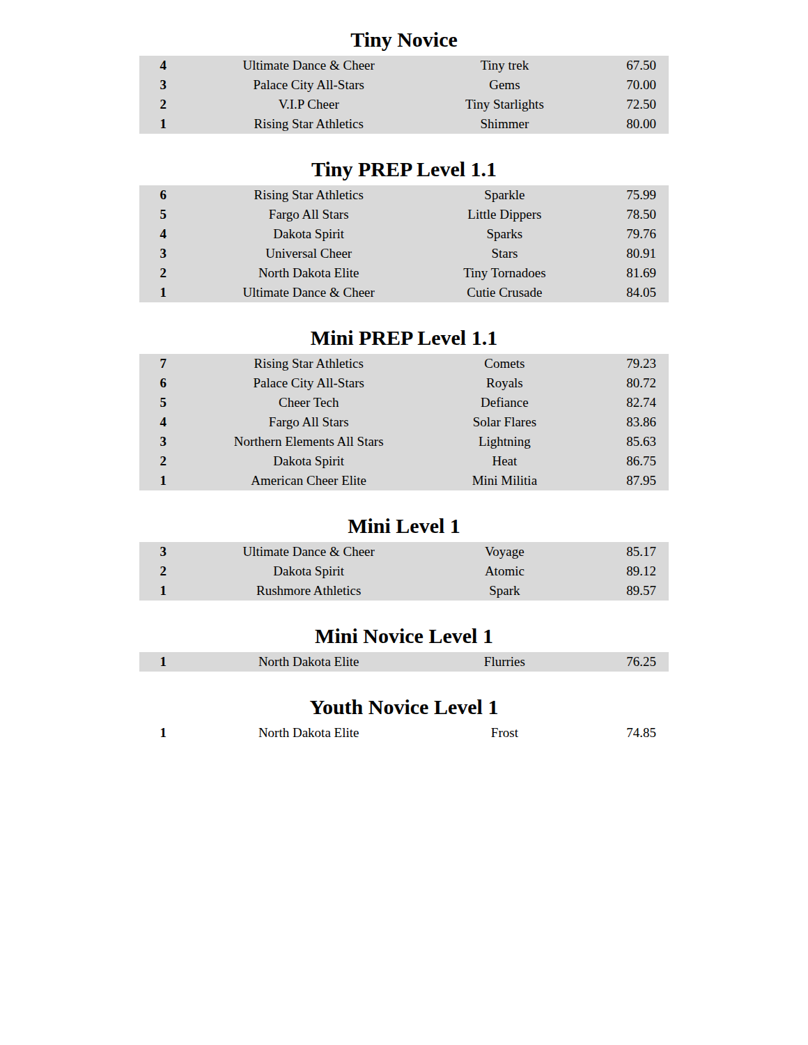Tiny Novice
| 4 | Ultimate Dance & Cheer | Tiny trek | 67.50 |
| 3 | Palace City All-Stars | Gems | 70.00 |
| 2 | V.I.P Cheer | Tiny Starlights | 72.50 |
| 1 | Rising Star Athletics | Shimmer | 80.00 |
Tiny PREP Level 1.1
| 6 | Rising Star Athletics | Sparkle | 75.99 |
| 5 | Fargo All Stars | Little Dippers | 78.50 |
| 4 | Dakota Spirit | Sparks | 79.76 |
| 3 | Universal Cheer | Stars | 80.91 |
| 2 | North Dakota Elite | Tiny Tornadoes | 81.69 |
| 1 | Ultimate Dance & Cheer | Cutie Crusade | 84.05 |
Mini PREP Level 1.1
| 7 | Rising Star Athletics | Comets | 79.23 |
| 6 | Palace City All-Stars | Royals | 80.72 |
| 5 | Cheer Tech | Defiance | 82.74 |
| 4 | Fargo All Stars | Solar Flares | 83.86 |
| 3 | Northern Elements All Stars | Lightning | 85.63 |
| 2 | Dakota Spirit | Heat | 86.75 |
| 1 | American Cheer Elite | Mini Militia | 87.95 |
Mini Level 1
| 3 | Ultimate Dance & Cheer | Voyage | 85.17 |
| 2 | Dakota Spirit | Atomic | 89.12 |
| 1 | Rushmore Athletics | Spark | 89.57 |
Mini Novice Level 1
| 1 | North Dakota Elite | Flurries | 76.25 |
Youth Novice Level 1
| 1 | North Dakota Elite | Frost | 74.85 |